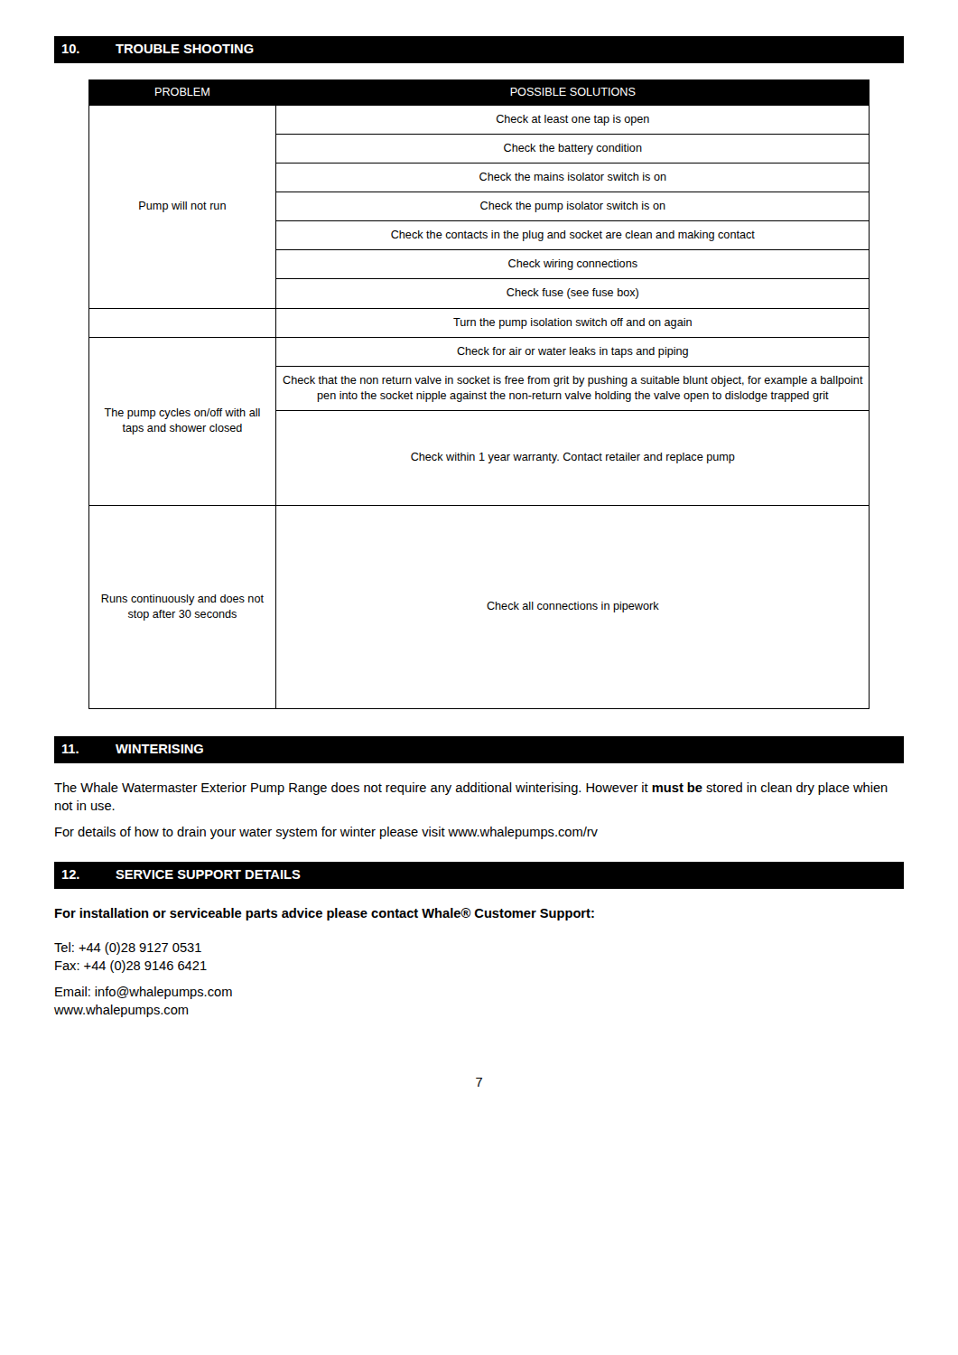10. TROUBLE SHOOTING
| PROBLEM | POSSIBLE SOLUTIONS |
| --- | --- |
| Pump will not run | Check at least one tap is open |
| Check the battery condition |
| Check the mains isolator switch is on |
| Check the pump isolator switch is on |
| Check the contacts in the plug and socket are clean and making contact |
| Check wiring connections |
| Check fuse (see fuse box) |
| | Turn the pump isolation switch off and on again |
| The pump cycles on/off with all taps and shower closed | Check for air or water leaks in taps and piping |
| Check that the non return valve in socket is free from grit by pushing a suitable blunt object, for example a ballpoint pen into the socket nipple against the non-return valve holding the valve open to dislodge trapped grit |
| Check within 1 year warranty. Contact retailer and replace pump |
| Runs continuously and does not stop after 30 seconds | Check all connections in pipework |
11. WINTERISING
The Whale Watermaster Exterior Pump Range does not require any additional winterising. However it must be stored in clean dry place whien not in use.
For details of how to drain your water system for winter please visit www.whalepumps.com/rv
12. SERVICE SUPPORT DETAILS
For installation or serviceable parts advice please contact Whale® Customer Support:
Tel: +44 (0)28 9127 0531
Fax: +44 (0)28 9146 6421
Email: info@whalepumps.com
www.whalepumps.com
7